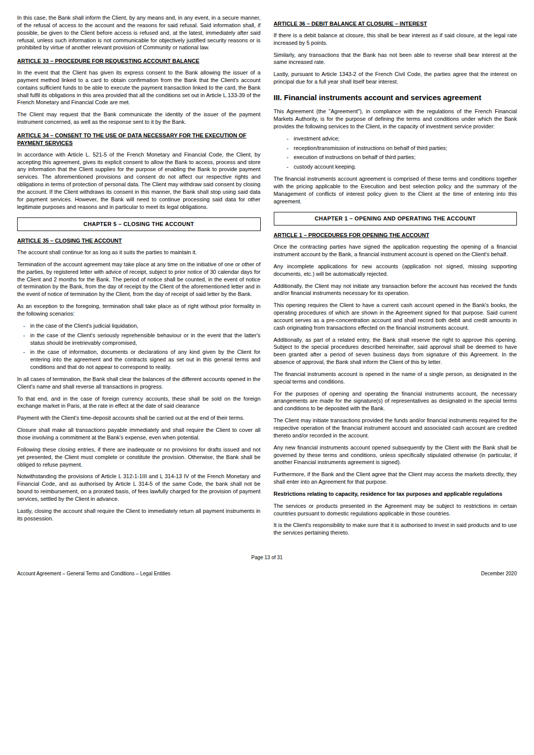In this case, the Bank shall inform the Client, by any means and, in any event, in a secure manner, of the refusal of access to the account and the reasons for said refusal. Said information shall, if possible, be given to the Client before access is refused and, at the latest, immediately after said refusal, unless such information is not communicable for objectively justified security reasons or is prohibited by virtue of another relevant provision of Community or national law.
Article 33 – Procedure for requesting account balance
In the event that the Client has given its express consent to the Bank allowing the issuer of a payment method linked to a card to obtain confirmation from the Bank that the Client's account contains sufficient funds to be able to execute the payment transaction linked to the card, the Bank shall fulfil its obligations in this area provided that all the conditions set out in Article L.133-39 of the French Monetary and Financial Code are met.
The Client may request that the Bank communicate the identity of the issuer of the payment instrument concerned, as well as the response sent to it by the Bank.
Article 34 – Consent to the use of data necessary for the execution of payment services
In accordance with Article L. 521-5 of the French Monetary and Financial Code, the Client, by accepting this agreement, gives its explicit consent to allow the Bank to access, process and store any information that the Client supplies for the purpose of enabling the Bank to provide payment services. The aforementioned provisions and consent do not affect our respective rights and obligations in terms of protection of personal data. The Client may withdraw said consent by closing the account. If the Client withdraws its consent in this manner, the Bank shall stop using said data for payment services. However, the Bank will need to continue processing said data for other legitimate purposes and reasons and in particular to meet its legal obligations.
CHAPTER 5 – CLOSING THE ACCOUNT
Article 35 – Closing the account
The account shall continue for as long as it suits the parties to maintain it.
Termination of the account agreement may take place at any time on the initiative of one or other of the parties, by registered letter with advice of receipt, subject to prior notice of 30 calendar days for the Client and 2 months for the Bank. The period of notice shall be counted, in the event of notice of termination by the Bank, from the day of receipt by the Client of the aforementioned letter and in the event of notice of termination by the Client, from the day of receipt of said letter by the Bank.
As an exception to the foregoing, termination shall take place as of right without prior formality in the following scenarios:
in the case of the Client's judicial liquidation,
in the case of the Client's seriously reprehensible behaviour or in the event that the latter's status should be irretrievably compromised,
in the case of information, documents or declarations of any kind given by the Client for entering into the agreement and the contracts signed as set out in this general terms and conditions and that do not appear to correspond to reality.
In all cases of termination, the Bank shall clear the balances of the different accounts opened in the Client's name and shall reverse all transactions in progress.
To that end, and in the case of foreign currency accounts, these shall be sold on the foreign exchange market in Paris, at the rate in effect at the date of said clearance
Payment with the Client's time-deposit accounts shall be carried out at the end of their terms.
Closure shall make all transactions payable immediately and shall require the Client to cover all those involving a commitment at the Bank's expense, even when potential.
Following these closing entries, if there are inadequate or no provisions for drafts issued and not yet presented, the Client must complete or constitute the provision. Otherwise, the Bank shall be obliged to refuse payment.
Notwithstanding the provisions of Article L 312-1-1III and L 314-13 IV of the French Monetary and Financial Code, and as authorised by Article L 314-5 of the same Code, the bank shall not be bound to reimbursement, on a prorated basis, of fees lawfully charged for the provision of payment services, settled by the Client in advance.
Lastly, closing the account shall require the Client to immediately return all payment instruments in its possession.
Article 36 – Debit balance at closure – Interest
If there is a debit balance at closure, this shall be bear interest as if said closure, at the legal rate increased by 5 points.
Similarly, any transactions that the Bank has not been able to reverse shall bear interest at the same increased rate.
Lastly, pursuant to Article 1343-2 of the French Civil Code, the parties agree that the interest on principal due for a full year shall itself bear interest.
III. Financial instruments account and services agreement
This Agreement (the "Agreement"), in compliance with the regulations of the French Financial Markets Authority, is for the purpose of defining the terms and conditions under which the Bank provides the following services to the Client, in the capacity of investment service provider:
investment advice;
reception/transmission of instructions on behalf of third parties;
execution of instructions on behalf of third parties;
custody account keeping.
The financial instruments account agreement is comprised of these terms and conditions together with the pricing applicable to the Execution and best selection policy and the summary of the Management of conflicts of interest policy given to the Client at the time of entering into this agreement.
CHAPTER 1 – OPENING AND OPERATING THE ACCOUNT
Article 1 – Procedures for opening the account
Once the contracting parties have signed the application requesting the opening of a financial instrument account by the Bank, a financial instrument account is opened on the Client's behalf.
Any incomplete applications for new accounts (application not signed, missing supporting documents, etc.) will be automatically rejected.
Additionally, the Client may not initiate any transaction before the account has received the funds and/or financial instruments necessary for its operation.
This opening requires the Client to have a current cash account opened in the Bank's books, the operating procedures of which are shown in the Agreement signed for that purpose. Said current account serves as a pre-concentration account and shall record both debit and credit amounts in cash originating from transactions effected on the financial instruments account.
Additionally, as part of a related entry, the Bank shall reserve the right to approve this opening. Subject to the special procedures described hereinafter, said approval shall be deemed to have been granted after a period of seven business days from signature of this Agreement. In the absence of approval, the Bank shall inform the Client of this by letter.
The financial instruments account is opened in the name of a single person, as designated in the special terms and conditions.
For the purposes of opening and operating the financial instruments account, the necessary arrangements are made for the signature(s) of representatives as designated in the special terms and conditions to be deposited with the Bank.
The Client may initiate transactions provided the funds and/or financial instruments required for the respective operation of the financial instrument account and associated cash account are credited thereto and/or recorded in the account.
Any new financial instruments account opened subsequently by the Client with the Bank shall be governed by these terms and conditions, unless specifically stipulated otherwise (in particular, if another Financial instruments agreement is signed).
Furthermore, if the Bank and the Client agree that the Client may access the markets directly, they shall enter into an Agreement for that purpose.
Restrictions relating to capacity, residence for tax purposes and applicable regulations
The services or products presented in the Agreement may be subject to restrictions in certain countries pursuant to domestic regulations applicable in those countries.
It is the Client's responsibility to make sure that it is authorised to invest in said products and to use the services pertaining thereto.
Page 13 of 31
Account Agreement – General Terms and Conditions – Legal Entities December 2020